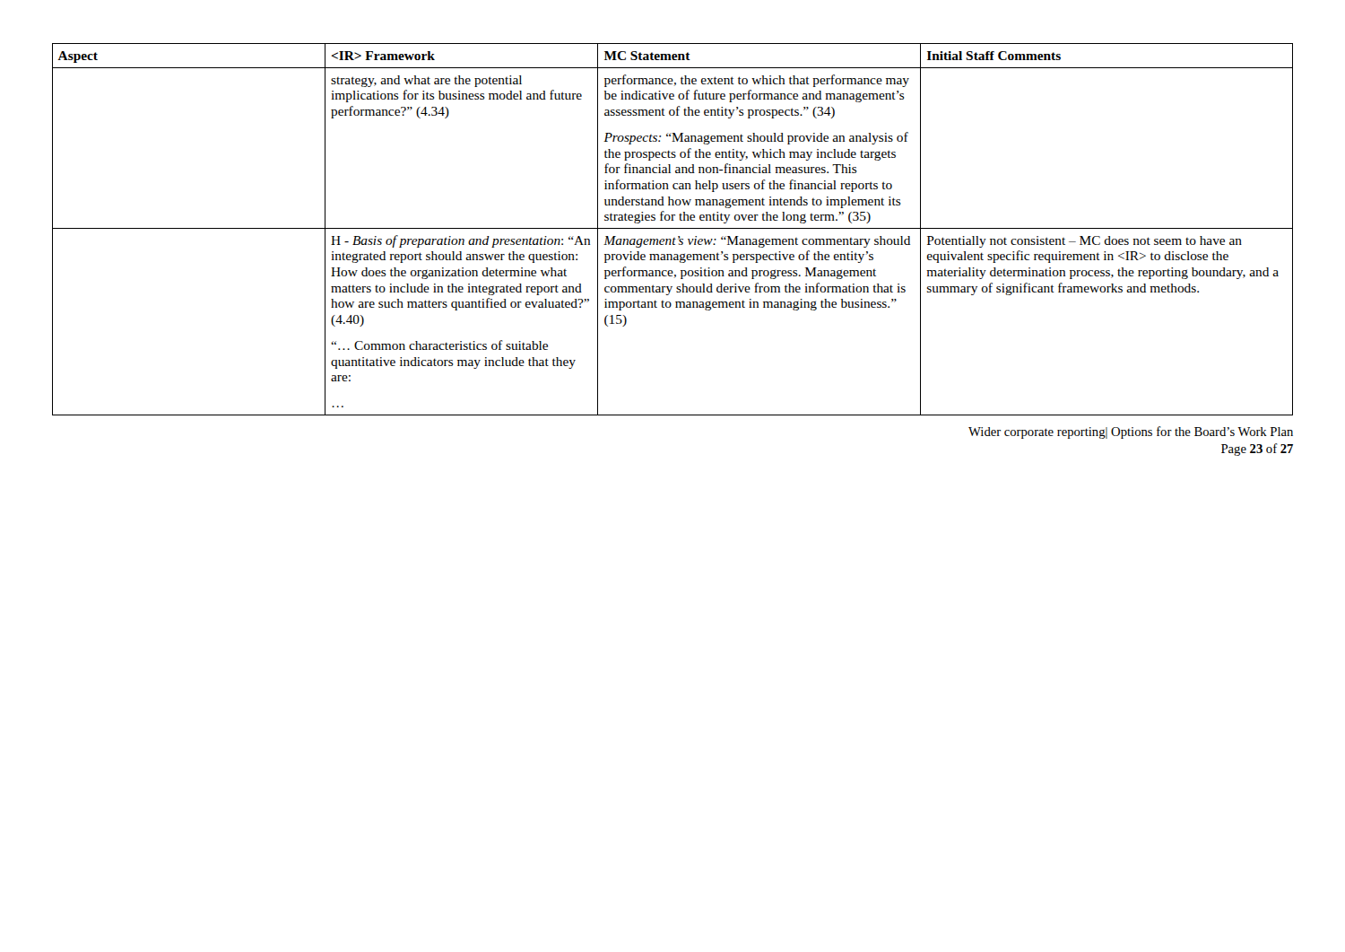| Aspect | <IR> Framework | MC Statement | Initial Staff Comments |
| --- | --- | --- | --- |
| | strategy, and what are the potential implications for its business model and future performance?” (4.34) | performance, the extent to which that performance may be indicative of future performance and management’s assessment of the entity’s prospects.” (34) Prospects: “Management should provide an analysis of the prospects of the entity, which may include targets for financial and non-financial measures. This information can help users of the financial reports to understand how management intends to implement its strategies for the entity over the long term.” (35) | |
| | H - Basis of preparation and presentation : “An integrated report should answer the question: How does the organization determine what matters to include in the integrated report and how are such matters quantified or evaluated?” (4.40) “… Common characteristics of suitable quantitative indicators may include that they are: … | Management’s view: “Management commentary should provide management’s perspective of the entity’s performance, position and progress. Management commentary should derive from the information that is important to management in managing the business.” (15) | Potentially not consistent – MC does not seem to have an equivalent specific requirement in <IR> to disclose the materiality determination process, the reporting boundary, and a summary of significant frameworks and methods. |
Wider corporate reporting| Options for the Board’s Work Plan
Page 23 of 27